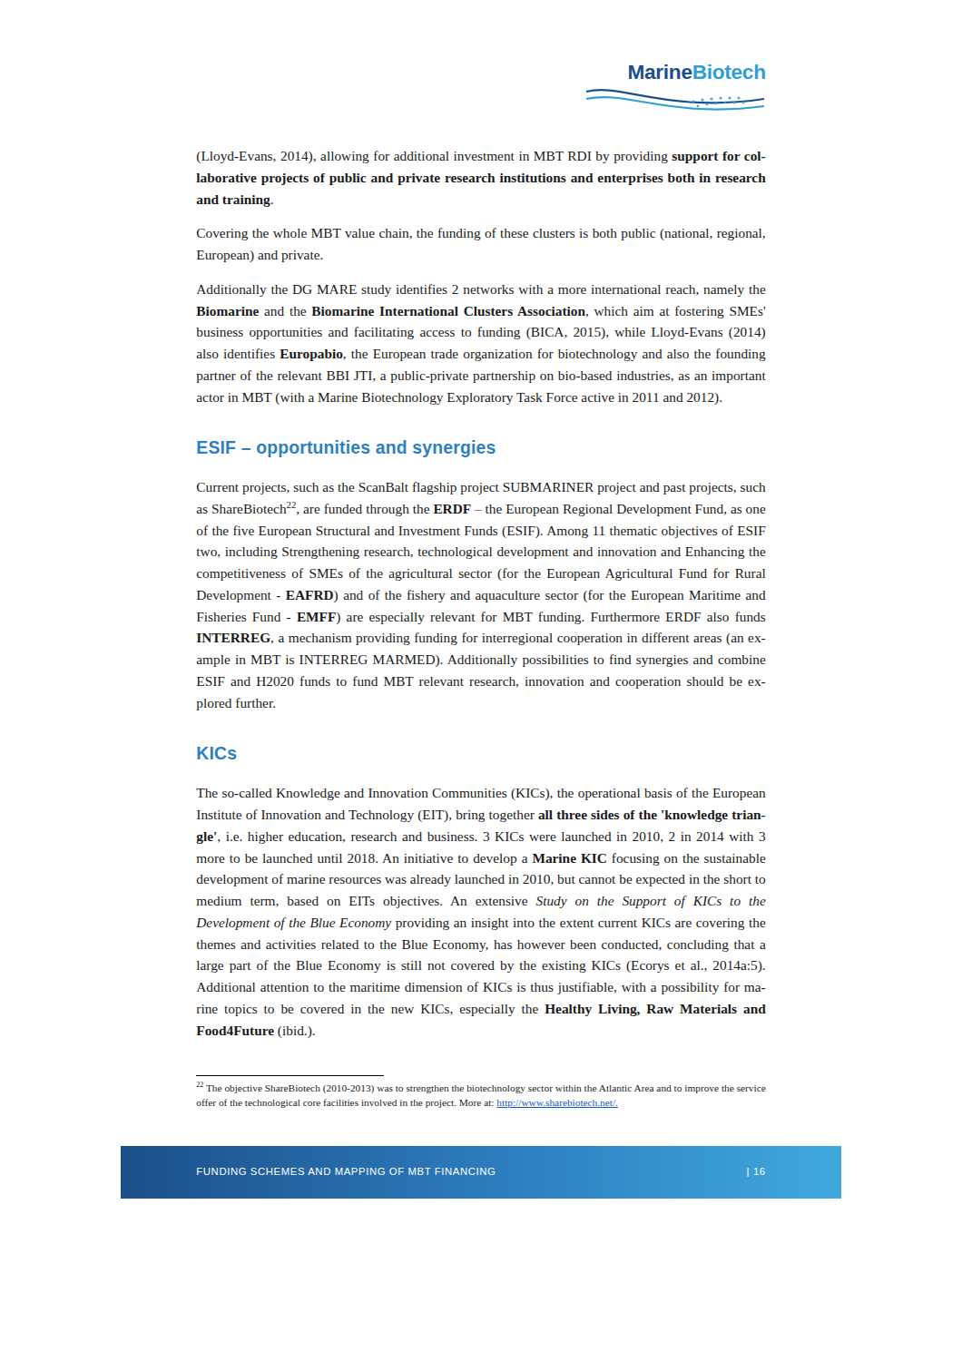Marine Biotech
(Lloyd-Evans, 2014), allowing for additional investment in MBT RDI by providing support for collaborative projects of public and private research institutions and enterprises both in research and training.
Covering the whole MBT value chain, the funding of these clusters is both public (national, regional, European) and private.
Additionally the DG MARE study identifies 2 networks with a more international reach, namely the Biomarine and the Biomarine International Clusters Association, which aim at fostering SMEs' business opportunities and facilitating access to funding (BICA, 2015), while Lloyd-Evans (2014) also identifies Europabio, the European trade organization for biotechnology and also the founding partner of the relevant BBI JTI, a public-private partnership on bio-based industries, as an important actor in MBT (with a Marine Biotechnology Exploratory Task Force active in 2011 and 2012).
ESIF – opportunities and synergies
Current projects, such as the ScanBalt flagship project SUBMARINER project and past projects, such as ShareBiotech22, are funded through the ERDF – the European Regional Development Fund, as one of the five European Structural and Investment Funds (ESIF). Among 11 thematic objectives of ESIF two, including Strengthening research, technological development and innovation and Enhancing the competitiveness of SMEs of the agricultural sector (for the European Agricultural Fund for Rural Development - EAFRD) and of the fishery and aquaculture sector (for the European Maritime and Fisheries Fund - EMFF) are especially relevant for MBT funding. Furthermore ERDF also funds INTERREG, a mechanism providing funding for interregional cooperation in different areas (an example in MBT is INTERREG MARMED). Additionally possibilities to find synergies and combine ESIF and H2020 funds to fund MBT relevant research, innovation and cooperation should be explored further.
KICs
The so-called Knowledge and Innovation Communities (KICs), the operational basis of the European Institute of Innovation and Technology (EIT), bring together all three sides of the 'knowledge triangle', i.e. higher education, research and business. 3 KICs were launched in 2010, 2 in 2014 with 3 more to be launched until 2018. An initiative to develop a Marine KIC focusing on the sustainable development of marine resources was already launched in 2010, but cannot be expected in the short to medium term, based on EITs objectives. An extensive Study on the Support of KICs to the Development of the Blue Economy providing an insight into the extent current KICs are covering the themes and activities related to the Blue Economy, has however been conducted, concluding that a large part of the Blue Economy is still not covered by the existing KICs (Ecorys et al., 2014a:5). Additional attention to the maritime dimension of KICs is thus justifiable, with a possibility for marine topics to be covered in the new KICs, especially the Healthy Living, Raw Materials and Food4Future (ibid.).
22 The objective ShareBiotech (2010-2013) was to strengthen the biotechnology sector within the Atlantic Area and to improve the service offer of the technological core facilities involved in the project. More at: http://www.sharebiotech.net/.
Funding schemes and mapping of MBT financing
| 16